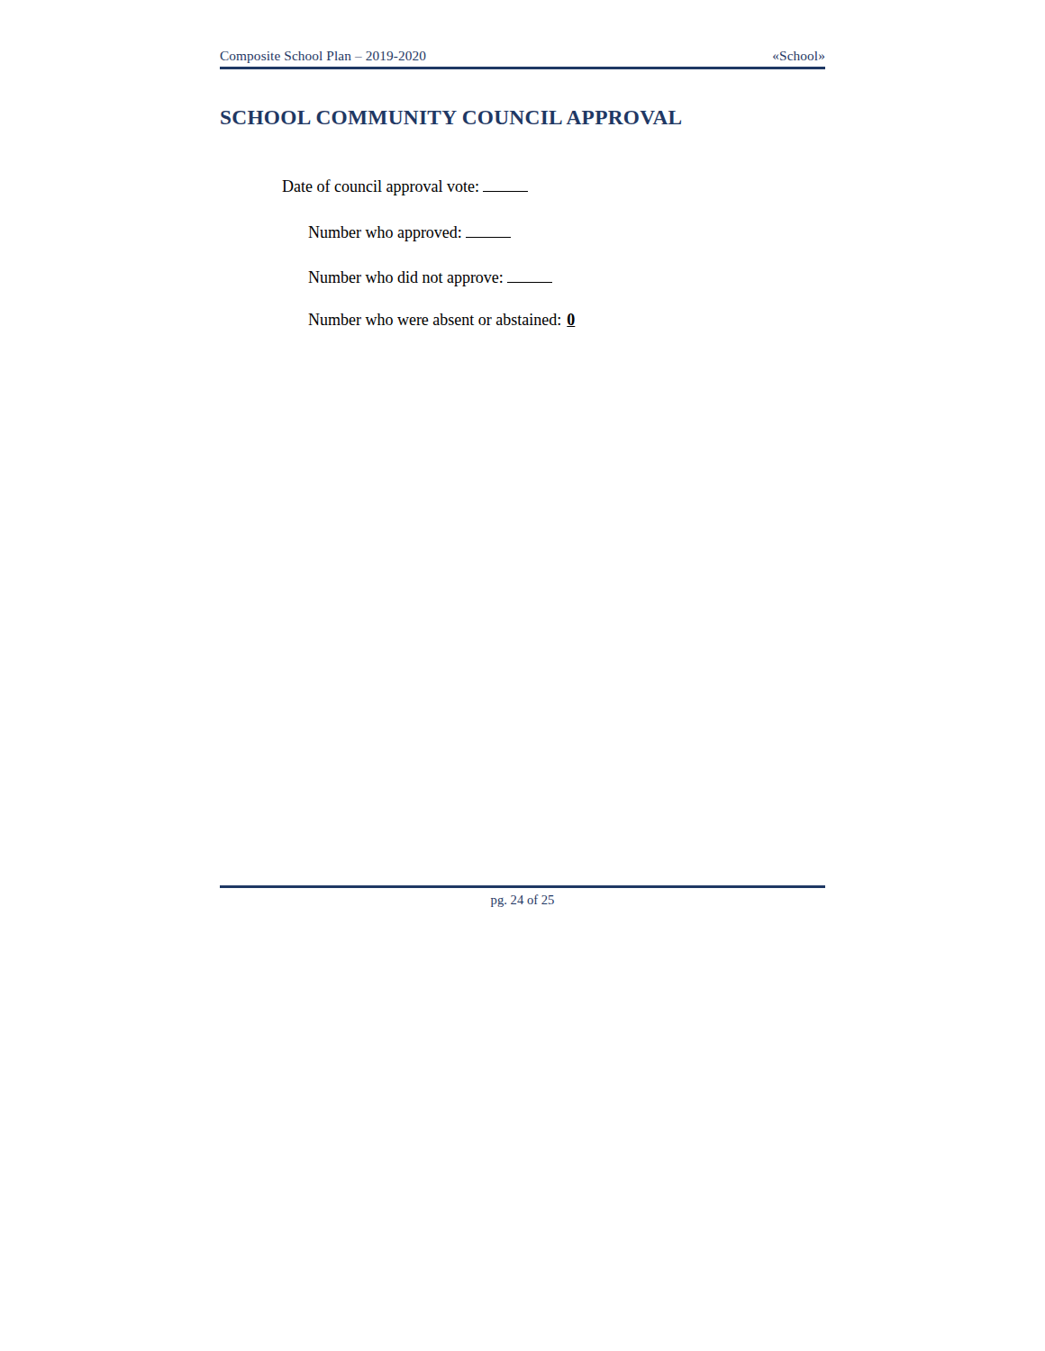Composite School Plan – 2019-2020 «School»
SCHOOL COMMUNITY COUNCIL APPROVAL
Date of council approval vote:
Number who approved:
Number who did not approve:
Number who were absent or abstained:0
pg. 24 of 25